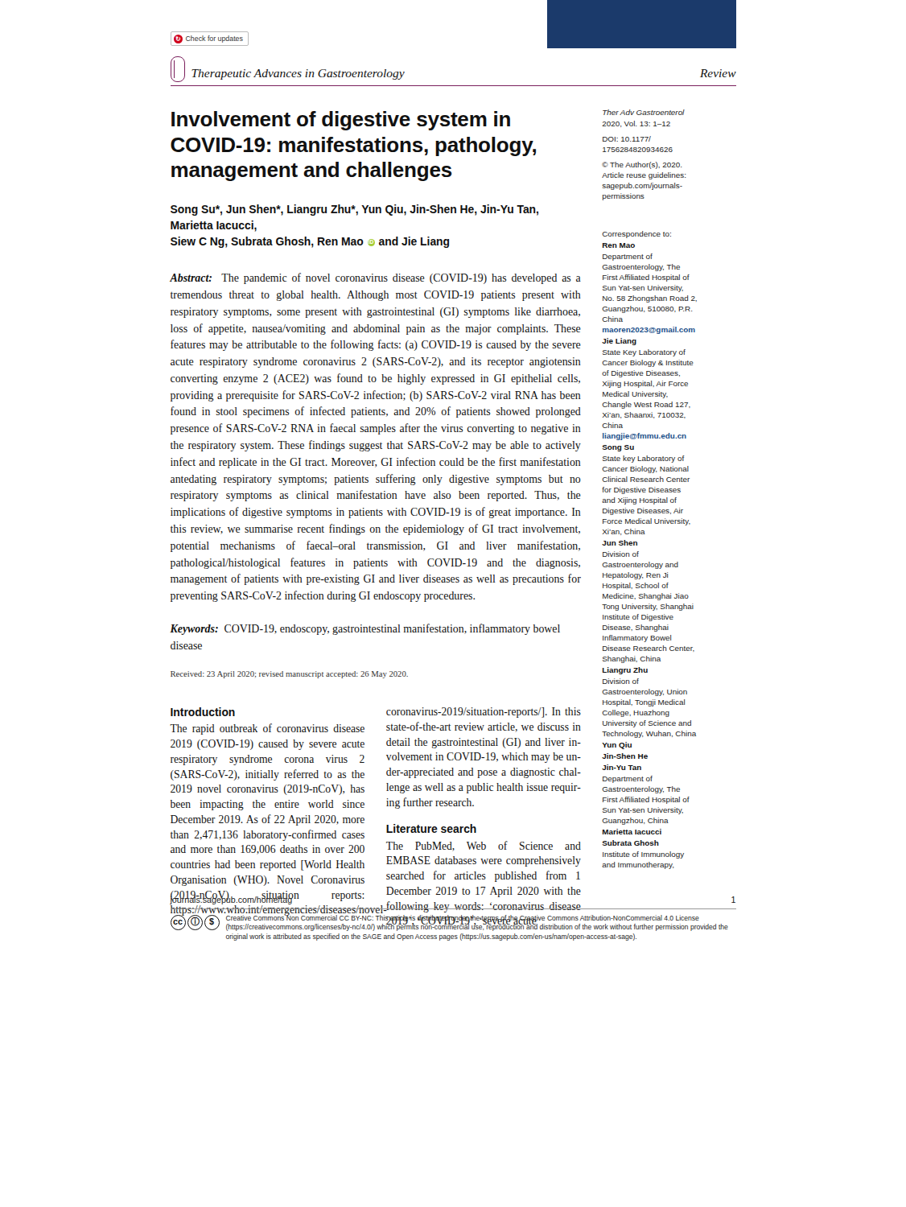↻Check for updates
Therapeutic Advances in Gastroenterology
Review
Involvement of digestive system in
COVID-19: manifestations, pathology,
management and challenges
Song Su*, Jun Shen*, Liangru Zhu*, Yun Qiu, Jin-Shen He, Jin-Yu Tan, Marietta Iacucci,
Siew C Ng, Subrata Ghosh, Ren Mao and Jie Liang
Abstract: The pandemic of novel coronavirus disease (COVID-19) has developed as a tremendous threat to global health. Although most COVID-19 patients present with respiratory symptoms, some present with gastrointestinal (GI) symptoms like diarrhoea, loss of appetite, nausea/vomiting and abdominal pain as the major complaints. These features may be attributable to the following facts: (a) COVID-19 is caused by the severe acute respiratory syndrome coronavirus 2 (SARS-CoV-2), and its receptor angiotensin converting enzyme 2 (ACE2) was found to be highly expressed in GI epithelial cells, providing a prerequisite for SARS-CoV-2 infection; (b) SARS-CoV-2 viral RNA has been found in stool specimens of infected patients, and 20% of patients showed prolonged presence of SARS-CoV-2 RNA in faecal samples after the virus converting to negative in the respiratory system. These findings suggest that SARS-CoV-2 may be able to actively infect and replicate in the GI tract. Moreover, GI infection could be the first manifestation antedating respiratory symptoms; patients suffering only digestive symptoms but no respiratory symptoms as clinical manifestation have also been reported. Thus, the implications of digestive symptoms in patients with COVID-19 is of great importance. In this review, we summarise recent findings on the epidemiology of GI tract involvement, potential mechanisms of faecal–oral transmission, GI and liver manifestation, pathological/histological features in patients with COVID-19 and the diagnosis, management of patients with pre-existing GI and liver diseases as well as precautions for preventing SARS-CoV-2 infection during GI endoscopy procedures.
Keywords: COVID-19, endoscopy, gastrointestinal manifestation, inflammatory bowel disease
Received: 23 April 2020; revised manuscript accepted: 26 May 2020.
Introduction
The rapid outbreak of coronavirus disease 2019 (COVID-19) caused by severe acute respiratory syndrome corona virus 2 (SARS-CoV-2), initially referred to as the 2019 novel coronavirus (2019-nCoV), has been impacting the entire world since December 2019. As of 22 April 2020, more than 2,471,136 laboratory-confirmed cases and more than 169,006 deaths in over 200 countries had been reported [World Health Organisation (WHO). Novel Coronavirus (2019-nCoV) situation reports: https://www.who.int/emergencies/diseases/novel-coronavirus-2019/situation-reports/]. In this state-of-the-art review article, we discuss in detail the gastrointestinal (GI) and liver involvement in COVID-19, which may be under-appreciated and pose a diagnostic challenge as well as a public health issue requiring further research.
Literature search
The PubMed, Web of Science and EMBASE databases were comprehensively searched for articles published from 1 December 2019 to 17 April 2020 with the following key words: ‘coronavirus disease 2019’, ‘COVID-19’, ‘severe acute
Ther Adv Gastroenterol
2020, Vol. 13: 1–12
DOI: 10.1177/
1756284820934626
© The Author(s), 2020.
Article reuse guidelines:
sagepub.com/journals-
permissions
Correspondence to:
Ren Mao
Department of
Gastroenterology, The
First Affiliated Hospital of
Sun Yat-sen University,
No. 58 Zhongshan Road 2,
Guangzhou, 510080, P.R.
China
maoren2023@gmail.com
Jie Liang
State Key Laboratory of
Cancer Biology & Institute
of Digestive Diseases,
Xijing Hospital, Air Force
Medical University,
Changle West Road 127,
Xi’an, Shaanxi, 710032,
China
liangjie@fmmu.edu.cn
Song Su
State key Laboratory of
Cancer Biology, National
Clinical Research Center
for Digestive Diseases
and Xijing Hospital of
Digestive Diseases, Air
Force Medical University,
Xi’an, China
Jun Shen
Division of
Gastroenterology and
Hepatology, Ren Ji
Hospital, School of
Medicine, Shanghai Jiao
Tong University, Shanghai
Institute of Digestive
Disease, Shanghai
Inflammatory Bowel
Disease Research Center,
Shanghai, China
Liangru Zhu
Division of
Gastroenterology, Union
Hospital, Tongji Medical
College, Huazhong
University of Science and
Technology, Wuhan, China
Yun Qiu
Jin-Shen He
Jin-Yu Tan
Department of
Gastroenterology, The
First Affiliated Hospital of
Sun Yat-sen University,
Guangzhou, China
Marietta Iacucci
Subrata Ghosh
Institute of Immunology
and Immunotherapy,
journals.sagepub.com/home/tag
1
cc
ⓘ
$
Creative Commons Non Commercial CC BY-NC: This article is distributed under the terms of the Creative Commons Attribution-NonCommercial 4.0 License (https://creativecommons.org/licenses/by-nc/4.0/) which permits non-commercial use, reproduction and distribution of the work without further permission provided the original work is attributed as specified on the SAGE and Open Access pages (https://us.sagepub.com/en-us/nam/open-access-at-sage).